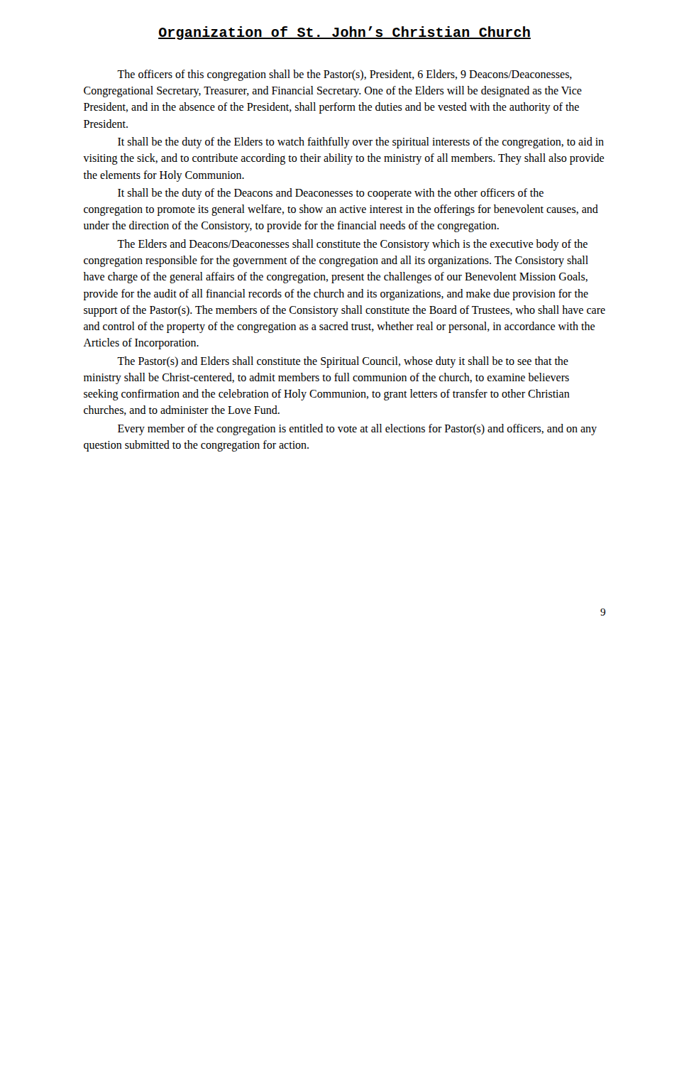Organization of St. John’s Christian Church
The officers of this congregation shall be the Pastor(s), President, 6 Elders, 9 Deacons/Deaconesses, Congregational Secretary, Treasurer, and Financial Secretary. One of the Elders will be designated as the Vice President, and in the absence of the President, shall perform the duties and be vested with the authority of the President.
It shall be the duty of the Elders to watch faithfully over the spiritual interests of the congregation, to aid in visiting the sick, and to contribute according to their ability to the ministry of all members. They shall also provide the elements for Holy Communion.
It shall be the duty of the Deacons and Deaconesses to cooperate with the other officers of the congregation to promote its general welfare, to show an active interest in the offerings for benevolent causes, and under the direction of the Consistory, to provide for the financial needs of the congregation.
The Elders and Deacons/Deaconesses shall constitute the Consistory which is the executive body of the congregation responsible for the government of the congregation and all its organizations. The Consistory shall have charge of the general affairs of the congregation, present the challenges of our Benevolent Mission Goals, provide for the audit of all financial records of the church and its organizations, and make due provision for the support of the Pastor(s). The members of the Consistory shall constitute the Board of Trustees, who shall have care and control of the property of the congregation as a sacred trust, whether real or personal, in accordance with the Articles of Incorporation.
The Pastor(s) and Elders shall constitute the Spiritual Council, whose duty it shall be to see that the ministry shall be Christ-centered, to admit members to full communion of the church, to examine believers seeking confirmation and the celebration of Holy Communion, to grant letters of transfer to other Christian churches, and to administer the Love Fund.
Every member of the congregation is entitled to vote at all elections for Pastor(s) and officers, and on any question submitted to the congregation for action.
9